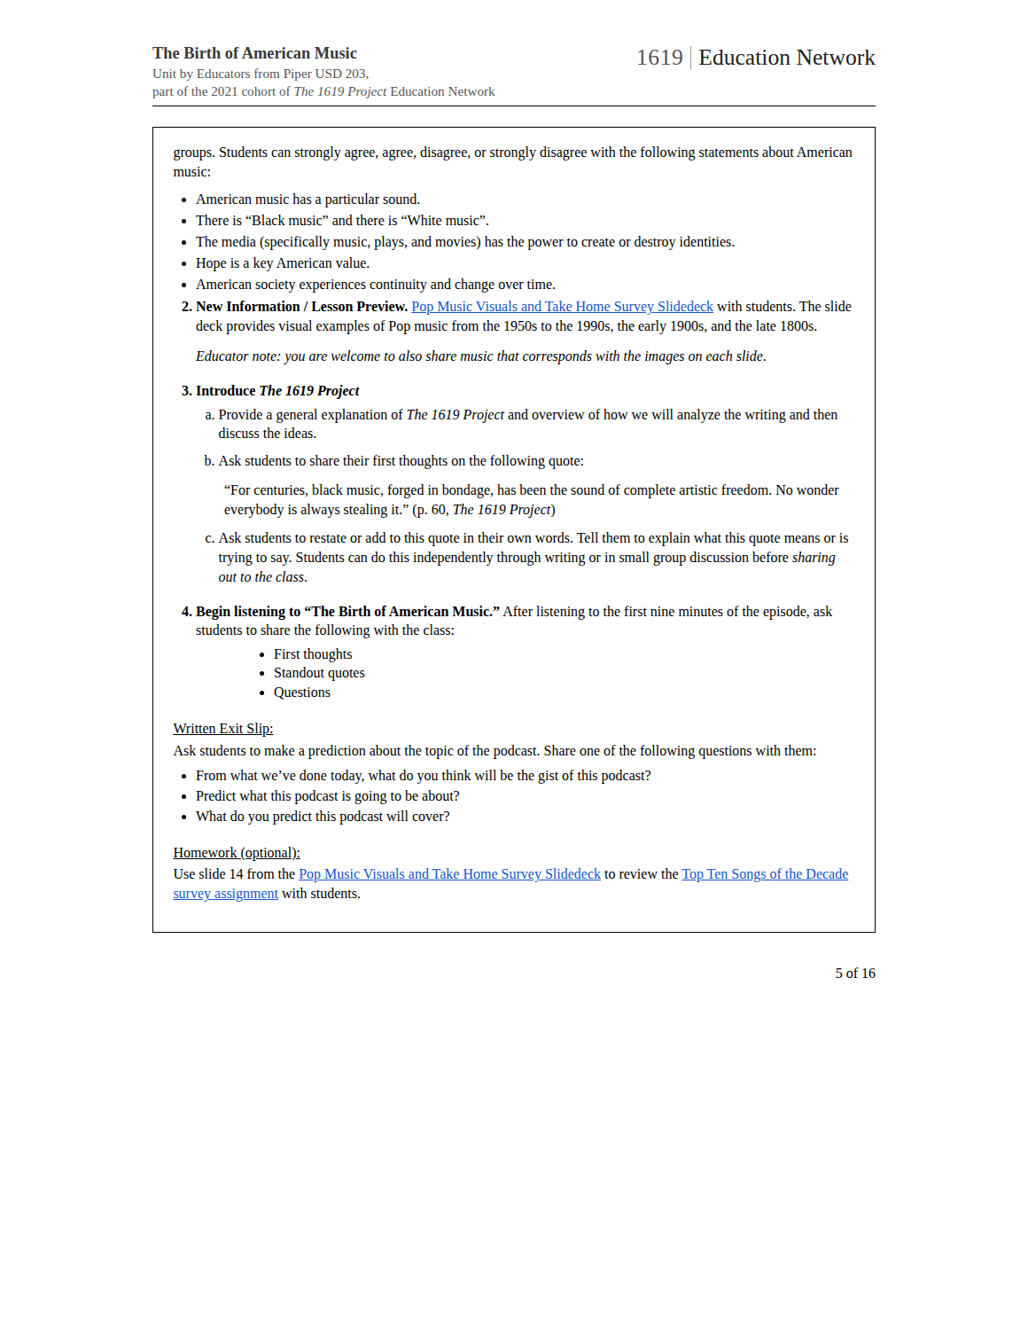The Birth of American Music
Unit by Educators from Piper USD 203,
part of the 2021 cohort of The 1619 Project Education Network
1619 Education Network
groups. Students can strongly agree, agree, disagree, or strongly disagree with the following statements about American music:
American music has a particular sound.
There is “Black music” and there is “White music”.
The media (specifically music, plays, and movies) has the power to create or destroy identities.
Hope is a key American value.
American society experiences continuity and change over time.
New Information / Lesson Preview. Pop Music Visuals and Take Home Survey Slidedeck with students. The slide deck provides visual examples of Pop music from the 1950s to the 1990s, the early 1900s, and the late 1800s.
Educator note: you are welcome to also share music that corresponds with the images on each slide.
Introduce The 1619 Project
Provide a general explanation of The 1619 Project and overview of how we will analyze the writing and then discuss the ideas.
Ask students to share their first thoughts on the following quote:
“For centuries, black music, forged in bondage, has been the sound of complete artistic freedom. No wonder everybody is always stealing it.” (p. 60, The 1619 Project)
Ask students to restate or add to this quote in their own words. Tell them to explain what this quote means or is trying to say. Students can do this independently through writing or in small group discussion before sharing out to the class.
Begin listening to “The Birth of American Music.” After listening to the first nine minutes of the episode, ask students to share the following with the class:
First thoughts
Standout quotes
Questions
Written Exit Slip:
Ask students to make a prediction about the topic of the podcast. Share one of the following questions with them:
From what we’ve done today, what do you think will be the gist of this podcast?
Predict what this podcast is going to be about?
What do you predict this podcast will cover?
Homework (optional):
Use slide 14 from the Pop Music Visuals and Take Home Survey Slidedeck to review the Top Ten Songs of the Decade survey assignment with students.
5 of 16